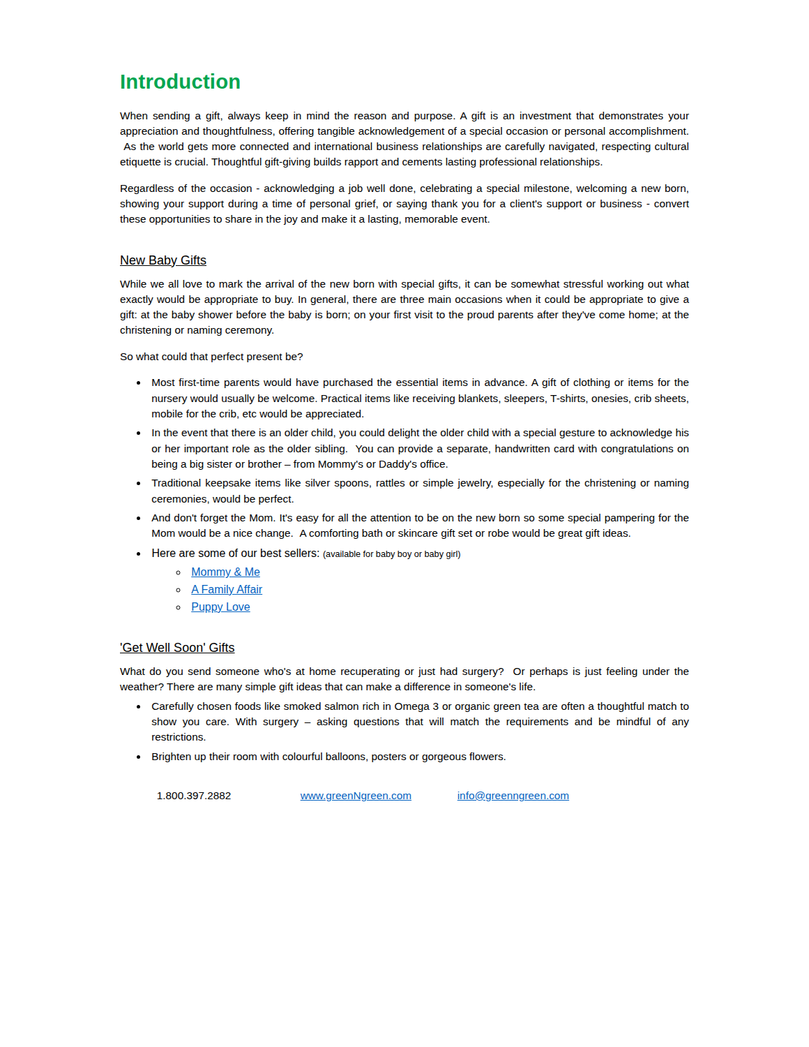Introduction
When sending a gift, always keep in mind the reason and purpose. A gift is an investment that demonstrates your appreciation and thoughtfulness, offering tangible acknowledgement of a special occasion or personal accomplishment. As the world gets more connected and international business relationships are carefully navigated, respecting cultural etiquette is crucial. Thoughtful gift-giving builds rapport and cements lasting professional relationships.
Regardless of the occasion - acknowledging a job well done, celebrating a special milestone, welcoming a new born, showing your support during a time of personal grief, or saying thank you for a client's support or business - convert these opportunities to share in the joy and make it a lasting, memorable event.
New Baby Gifts
While we all love to mark the arrival of the new born with special gifts, it can be somewhat stressful working out what exactly would be appropriate to buy. In general, there are three main occasions when it could be appropriate to give a gift: at the baby shower before the baby is born; on your first visit to the proud parents after they've come home; at the christening or naming ceremony.
So what could that perfect present be?
Most first-time parents would have purchased the essential items in advance. A gift of clothing or items for the nursery would usually be welcome. Practical items like receiving blankets, sleepers, T-shirts, onesies, crib sheets, mobile for the crib, etc would be appreciated.
In the event that there is an older child, you could delight the older child with a special gesture to acknowledge his or her important role as the older sibling. You can provide a separate, handwritten card with congratulations on being a big sister or brother – from Mommy's or Daddy's office.
Traditional keepsake items like silver spoons, rattles or simple jewelry, especially for the christening or naming ceremonies, would be perfect.
And don't forget the Mom. It's easy for all the attention to be on the new born so some special pampering for the Mom would be a nice change. A comforting bath or skincare gift set or robe would be great gift ideas.
Here are some of our best sellers: (available for baby boy or baby girl)
Mommy & Me
A Family Affair
Puppy Love
'Get Well Soon' Gifts
What do you send someone who's at home recuperating or just had surgery? Or perhaps is just feeling under the weather? There are many simple gift ideas that can make a difference in someone's life.
Carefully chosen foods like smoked salmon rich in Omega 3 or organic green tea are often a thoughtful match to show you care. With surgery – asking questions that will match the requirements and be mindful of any restrictions.
Brighten up their room with colourful balloons, posters or gorgeous flowers.
1.800.397.2882 www.greenNgreen.com info@greenngreen.com